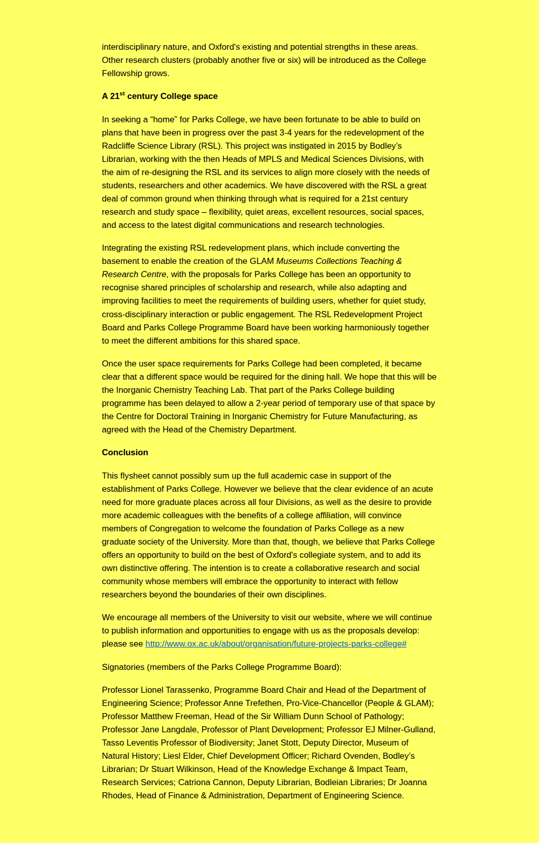interdisciplinary nature, and Oxford's existing and potential strengths in these areas. Other research clusters (probably another five or six) will be introduced as the College Fellowship grows.
A 21st century College space
In seeking a “home” for Parks College, we have been fortunate to be able to build on plans that have been in progress over the past 3-4 years for the redevelopment of the Radcliffe Science Library (RSL). This project was instigated in 2015 by Bodley’s Librarian, working with the then Heads of MPLS and Medical Sciences Divisions, with the aim of re-designing the RSL and its services to align more closely with the needs of students, researchers and other academics. We have discovered with the RSL a great deal of common ground when thinking through what is required for a 21st century research and study space – flexibility, quiet areas, excellent resources, social spaces, and access to the latest digital communications and research technologies.
Integrating the existing RSL redevelopment plans, which include converting the basement to enable the creation of the GLAM Museums Collections Teaching & Research Centre, with the proposals for Parks College has been an opportunity to recognise shared principles of scholarship and research, while also adapting and improving facilities to meet the requirements of building users, whether for quiet study, cross-disciplinary interaction or public engagement. The RSL Redevelopment Project Board and Parks College Programme Board have been working harmoniously together to meet the different ambitions for this shared space.
Once the user space requirements for Parks College had been completed, it became clear that a different space would be required for the dining hall. We hope that this will be the Inorganic Chemistry Teaching Lab. That part of the Parks College building programme has been delayed to allow a 2-year period of temporary use of that space by the Centre for Doctoral Training in Inorganic Chemistry for Future Manufacturing, as agreed with the Head of the Chemistry Department.
Conclusion
This flysheet cannot possibly sum up the full academic case in support of the establishment of Parks College. However we believe that the clear evidence of an acute need for more graduate places across all four Divisions, as well as the desire to provide more academic colleagues with the benefits of a college affiliation, will convince members of Congregation to welcome the foundation of Parks College as a new graduate society of the University. More than that, though, we believe that Parks College offers an opportunity to build on the best of Oxford's collegiate system, and to add its own distinctive offering. The intention is to create a collaborative research and social community whose members will embrace the opportunity to interact with fellow researchers beyond the boundaries of their own disciplines.
We encourage all members of the University to visit our website, where we will continue to publish information and opportunities to engage with us as the proposals develop: please see http://www.ox.ac.uk/about/organisation/future-projects-parks-college#
Signatories (members of the Parks College Programme Board):
Professor Lionel Tarassenko, Programme Board Chair and Head of the Department of Engineering Science; Professor Anne Trefethen, Pro-Vice-Chancellor (People & GLAM); Professor Matthew Freeman, Head of the Sir William Dunn School of Pathology; Professor Jane Langdale, Professor of Plant Development; Professor EJ Milner-Gulland, Tasso Leventis Professor of Biodiversity; Janet Stott, Deputy Director, Museum of Natural History; Liesl Elder, Chief Development Officer; Richard Ovenden, Bodley’s Librarian; Dr Stuart Wilkinson, Head of the Knowledge Exchange & Impact Team, Research Services; Catriona Cannon, Deputy Librarian, Bodleian Libraries; Dr Joanna Rhodes, Head of Finance & Administration, Department of Engineering Science.